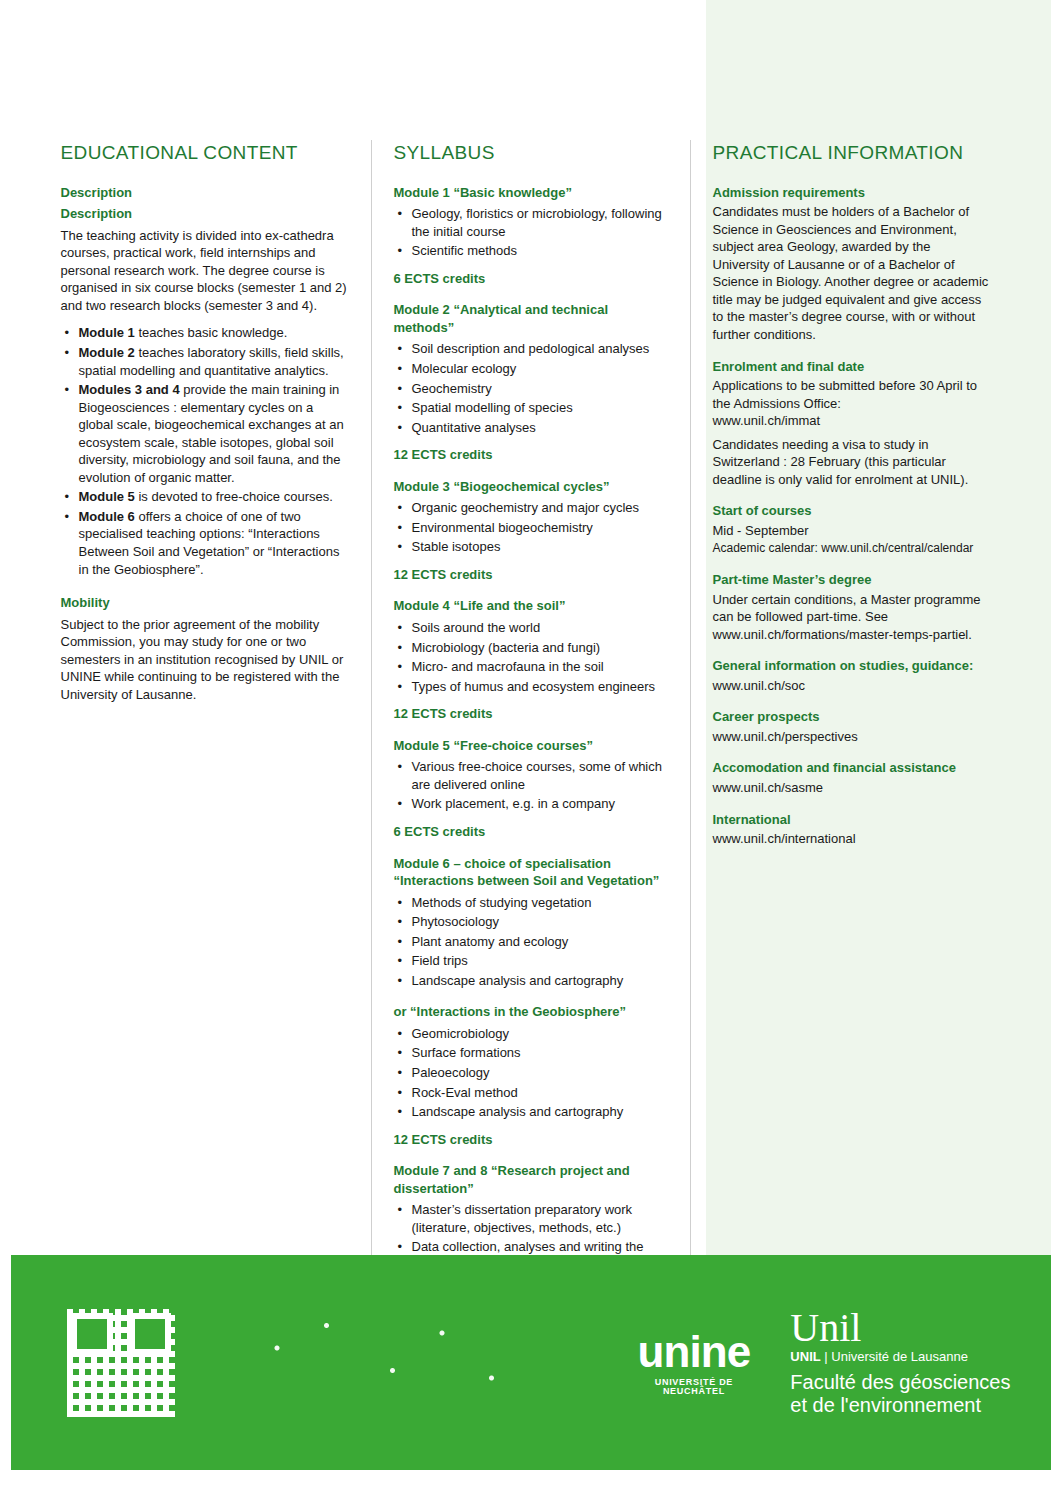EDUCATIONAL CONTENT
Description
Description
The teaching activity is divided into ex-cathedra courses, practical work, field internships and personal research work. The degree course is organised in six course blocks (semester 1 and 2) and two research blocks (semester 3 and 4).
Module 1 teaches basic knowledge.
Module 2 teaches laboratory skills, field skills, spatial modelling and quantitative analytics.
Modules 3 and 4 provide the main training in Biogeosciences : elementary cycles on a global scale, biogeochemical exchanges at an ecosystem scale, stable isotopes, global soil diversity, microbiology and soil fauna, and the evolution of organic matter.
Module 5 is devoted to free-choice courses.
Module 6 offers a choice of one of two specialised teaching options: “Interactions Between Soil and Vegetation” or “Interactions in the Geobiosphere”.
Mobility
Subject to the prior agreement of the mobility Commission, you may study for one or two semesters in an institution recognised by UNIL or UNINE while continuing to be registered with the University of Lausanne.
SYLLABUS
Module 1 “Basic knowledge”
Geology, floristics or microbiology, following the initial course
Scientific methods
6 ECTS credits
Module 2 “Analytical and technical methods”
Soil description and pedological analyses
Molecular ecology
Geochemistry
Spatial modelling of species
Quantitative analyses
12 ECTS credits
Module 3 “Biogeochemical cycles”
Organic geochemistry and major cycles
Environmental biogeochemistry
Stable isotopes
12 ECTS credits
Module 4 “Life and the soil”
Soils around the world
Microbiology (bacteria and fungi)
Micro- and macrofauna in the soil
Types of humus and ecosystem engineers
12 ECTS credits
Module 5 “Free-choice courses”
Various free-choice courses, some of which are delivered online
Work placement, e.g. in a company
6 ECTS credits
Module 6 – choice of specialisation “Interactions between Soil and Vegetation”
Methods of studying vegetation
Phytosociology
Plant anatomy and ecology
Field trips
Landscape analysis and cartography
or “Interactions in the Geobiosphere”
Geomicrobiology
Surface formations
Paleoecology
Rock-Eval method
Landscape analysis and cartography
12 ECTS credits
Module 7 and 8 “Research project and dissertation”
Master’s dissertation preparatory work (literature, objectives, methods, etc.)
Data collection, analyses and writing the dissertation
60 ECTS credits
PRACTICAL INFORMATION
Admission requirements
Candidates must be holders of a Bachelor of Science in Geosciences and Environment, subject area Geology, awarded by the University of Lausanne or of a Bachelor of Science in Biology. Another degree or academic title may be judged equivalent and give access to the master’s degree course, with or without further conditions.
Enrolment and final date
Applications to be submitted before 30 April to the Admissions Office:
www.unil.ch/immat
Candidates needing a visa to study in Switzerland : 28 February (this particular deadline is only valid for enrolment at UNIL).
Start of courses
Mid - September
Academic calendar: www.unil.ch/central/calendar
Part-time Master’s degree
Under certain conditions, a Master programme can be followed part-time. See www.unil.ch/formations/master-temps-partiel.
General information on studies, guidance:
www.unil.ch/soc
Career prospects
www.unil.ch/perspectives
Accomodation and financial assistance
www.unil.ch/sasme
International
www.unil.ch/international
unine
UNIVERSITÉ DE
NEUCHÂTEL
Unil
UNIL | Université de Lausanne
Faculté des géosciences
et de l'environnement